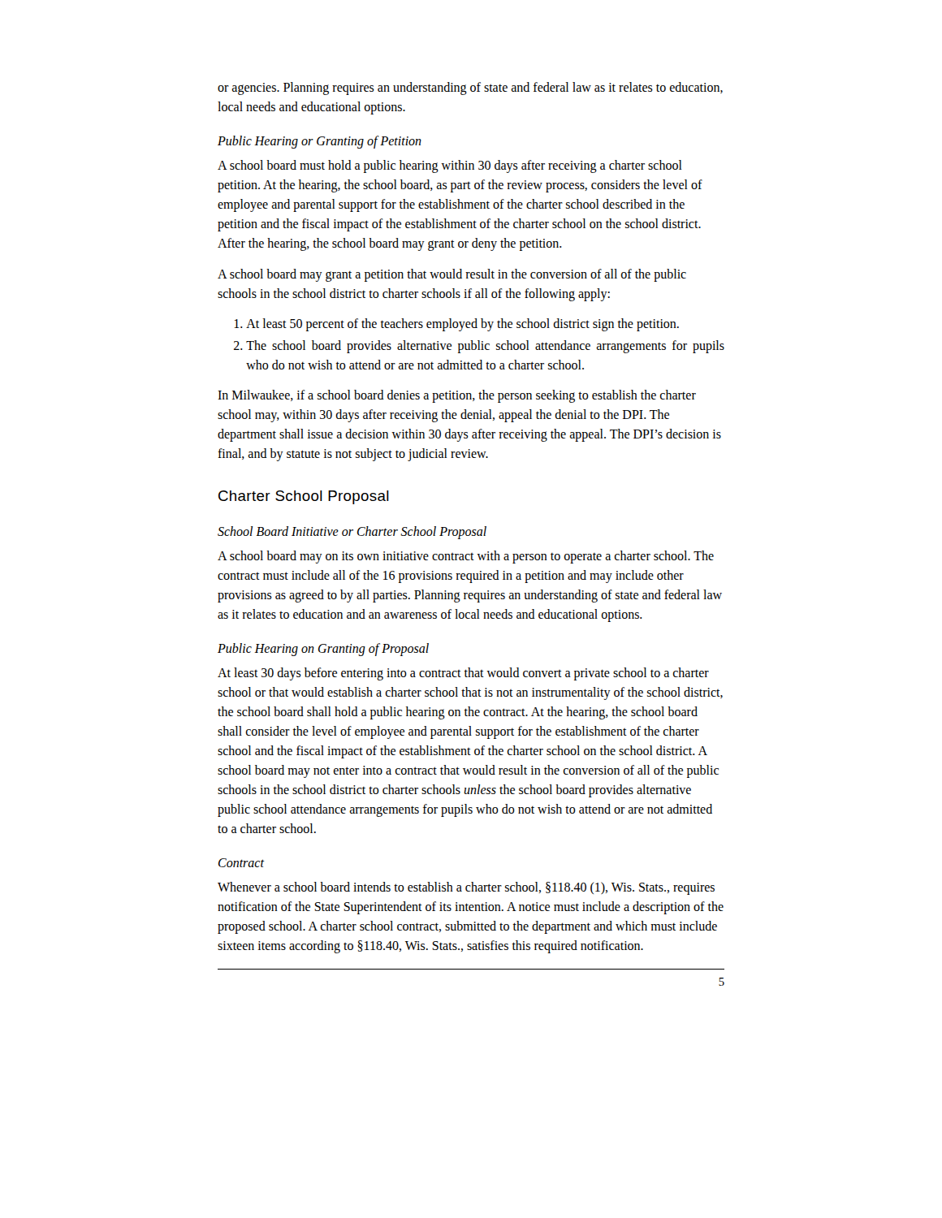or agencies. Planning requires an understanding of state and federal law as it relates to education, local needs and educational options.
Public Hearing or Granting of Petition
A school board must hold a public hearing within 30 days after receiving a charter school petition. At the hearing, the school board, as part of the review process, considers the level of employee and parental support for the establishment of the charter school described in the petition and the fiscal impact of the establishment of the charter school on the school district. After the hearing, the school board may grant or deny the petition.
A school board may grant a petition that would result in the conversion of all of the public schools in the school district to charter schools if all of the following apply:
At least 50 percent of the teachers employed by the school district sign the petition.
The school board provides alternative public school attendance arrangements for pupils who do not wish to attend or are not admitted to a charter school.
In Milwaukee, if a school board denies a petition, the person seeking to establish the charter school may, within 30 days after receiving the denial, appeal the denial to the DPI. The department shall issue a decision within 30 days after receiving the appeal. The DPI’s decision is final, and by statute is not subject to judicial review.
Charter School Proposal
School Board Initiative or Charter School Proposal
A school board may on its own initiative contract with a person to operate a charter school. The contract must include all of the 16 provisions required in a petition and may include other provisions as agreed to by all parties. Planning requires an understanding of state and federal law as it relates to education and an awareness of local needs and educational options.
Public Hearing on Granting of Proposal
At least 30 days before entering into a contract that would convert a private school to a charter school or that would establish a charter school that is not an instrumentality of the school district, the school board shall hold a public hearing on the contract. At the hearing, the school board shall consider the level of employee and parental support for the establishment of the charter school and the fiscal impact of the establishment of the charter school on the school district. A school board may not enter into a contract that would result in the conversion of all of the public schools in the school district to charter schools unless the school board provides alternative public school attendance arrangements for pupils who do not wish to attend or are not admitted to a charter school.
Contract
Whenever a school board intends to establish a charter school, §118.40 (1), Wis. Stats., requires notification of the State Superintendent of its intention. A notice must include a description of the proposed school. A charter school contract, submitted to the department and which must include sixteen items according to §118.40, Wis. Stats., satisfies this required notification.
5